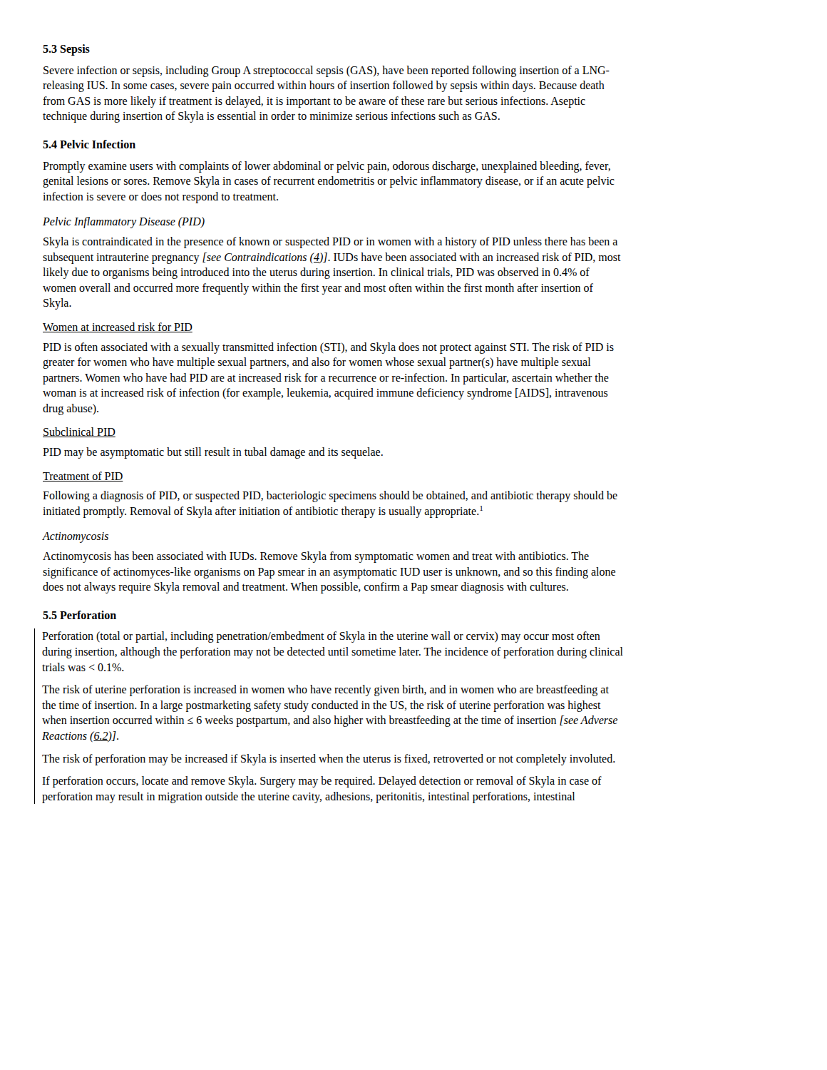5.3 Sepsis
Severe infection or sepsis, including Group A streptococcal sepsis (GAS), have been reported following insertion of a LNG-releasing IUS. In some cases, severe pain occurred within hours of insertion followed by sepsis within days. Because death from GAS is more likely if treatment is delayed, it is important to be aware of these rare but serious infections. Aseptic technique during insertion of Skyla is essential in order to minimize serious infections such as GAS.
5.4 Pelvic Infection
Promptly examine users with complaints of lower abdominal or pelvic pain, odorous discharge, unexplained bleeding, fever, genital lesions or sores. Remove Skyla in cases of recurrent endometritis or pelvic inflammatory disease, or if an acute pelvic infection is severe or does not respond to treatment.
Pelvic Inflammatory Disease (PID)
Skyla is contraindicated in the presence of known or suspected PID or in women with a history of PID unless there has been a subsequent intrauterine pregnancy [see Contraindications (4)]. IUDs have been associated with an increased risk of PID, most likely due to organisms being introduced into the uterus during insertion. In clinical trials, PID was observed in 0.4% of women overall and occurred more frequently within the first year and most often within the first month after insertion of Skyla.
Women at increased risk for PID
PID is often associated with a sexually transmitted infection (STI), and Skyla does not protect against STI. The risk of PID is greater for women who have multiple sexual partners, and also for women whose sexual partner(s) have multiple sexual partners. Women who have had PID are at increased risk for a recurrence or re-infection. In particular, ascertain whether the woman is at increased risk of infection (for example, leukemia, acquired immune deficiency syndrome [AIDS], intravenous drug abuse).
Subclinical PID
PID may be asymptomatic but still result in tubal damage and its sequelae.
Treatment of PID
Following a diagnosis of PID, or suspected PID, bacteriologic specimens should be obtained, and antibiotic therapy should be initiated promptly. Removal of Skyla after initiation of antibiotic therapy is usually appropriate.1
Actinomycosis
Actinomycosis has been associated with IUDs. Remove Skyla from symptomatic women and treat with antibiotics. The significance of actinomyces-like organisms on Pap smear in an asymptomatic IUD user is unknown, and so this finding alone does not always require Skyla removal and treatment. When possible, confirm a Pap smear diagnosis with cultures.
5.5 Perforation
Perforation (total or partial, including penetration/embedment of Skyla in the uterine wall or cervix) may occur most often during insertion, although the perforation may not be detected until sometime later. The incidence of perforation during clinical trials was < 0.1%.
The risk of uterine perforation is increased in women who have recently given birth, and in women who are breastfeeding at the time of insertion. In a large postmarketing safety study conducted in the US, the risk of uterine perforation was highest when insertion occurred within ≤ 6 weeks postpartum, and also higher with breastfeeding at the time of insertion [see Adverse Reactions (6.2)].
The risk of perforation may be increased if Skyla is inserted when the uterus is fixed, retroverted or not completely involuted.
If perforation occurs, locate and remove Skyla. Surgery may be required. Delayed detection or removal of Skyla in case of perforation may result in migration outside the uterine cavity, adhesions, peritonitis, intestinal perforations, intestinal